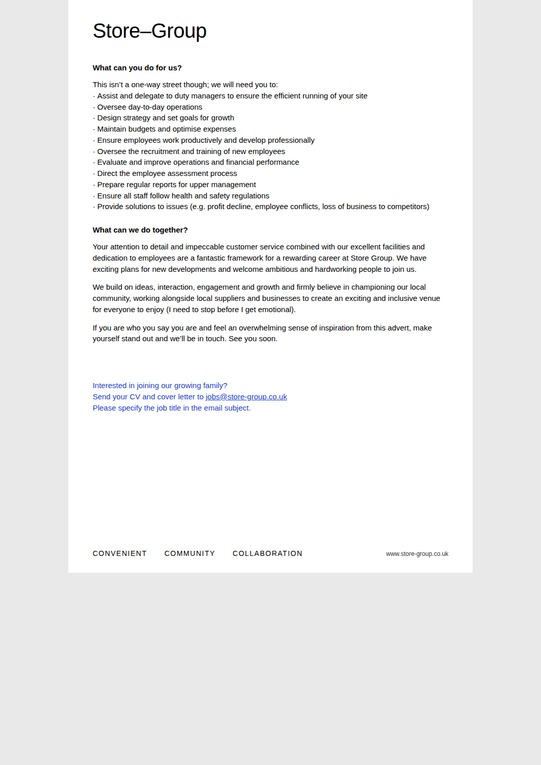Store–Group
What can you do for us?
This isn’t a one-way street though; we will need you to:
Assist and delegate to duty managers to ensure the efficient running of your site
Oversee day-to-day operations
Design strategy and set goals for growth
Maintain budgets and optimise expenses
Ensure employees work productively and develop professionally
Oversee the recruitment and training of new employees
Evaluate and improve operations and financial performance
Direct the employee assessment process
Prepare regular reports for upper management
Ensure all staff follow health and safety regulations
Provide solutions to issues (e.g. profit decline, employee conflicts, loss of business to competitors)
What can we do together?
Your attention to detail and impeccable customer service combined with our excellent facilities and dedication to employees are a fantastic framework for a rewarding career at Store Group. We have exciting plans for new developments and welcome ambitious and hardworking people to join us.
We build on ideas, interaction, engagement and growth and firmly believe in championing our local community, working alongside local suppliers and businesses to create an exciting and inclusive venue for everyone to enjoy (I need to stop before I get emotional).
If you are who you say you are and feel an overwhelming sense of inspiration from this advert, make yourself stand out and we’ll be in touch. See you soon.
Interested in joining our growing family?
Send your CV and cover letter to jobs@store-group.co.uk
Please specify the job title in the email subject.
CONVENIENT COMMUNITY COLLABORATION
www.store-group.co.uk